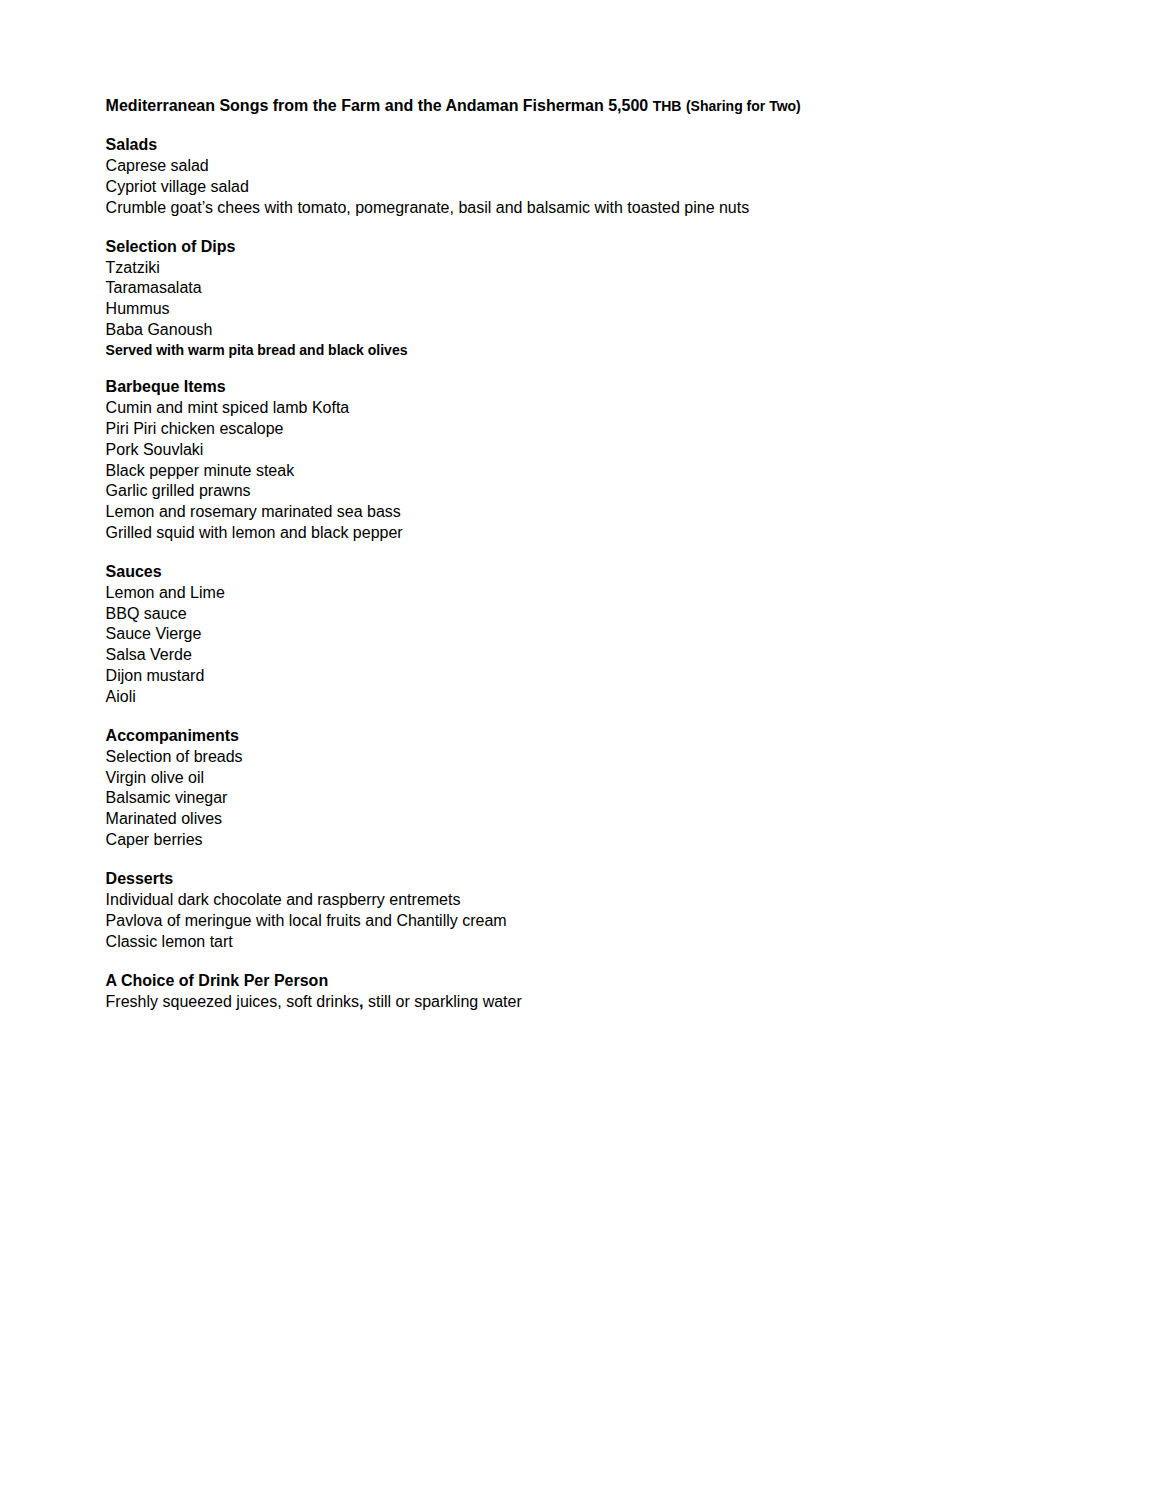Mediterranean Songs from the Farm and the Andaman Fisherman 5,500 THB (Sharing for Two)
Salads
Caprese salad
Cypriot village salad
Crumble goat’s chees with tomato, pomegranate, basil and balsamic with toasted pine nuts
Selection of Dips
Tzatziki
Taramasalata
Hummus
Baba Ganoush
Served with warm pita bread and black olives
Barbeque Items
Cumin and mint spiced lamb Kofta
Piri Piri chicken escalope
Pork Souvlaki
Black pepper minute steak
Garlic grilled prawns
Lemon and rosemary marinated sea bass
Grilled squid with lemon and black pepper
Sauces
Lemon and Lime
BBQ sauce
Sauce Vierge
Salsa Verde
Dijon mustard
Aioli
Accompaniments
Selection of breads
Virgin olive oil
Balsamic vinegar
Marinated olives
Caper berries
Desserts
Individual dark chocolate and raspberry entremets
Pavlova of meringue with local fruits and Chantilly cream
Classic lemon tart
A Choice of Drink Per Person
Freshly squeezed juices, soft drinks, still or sparkling water